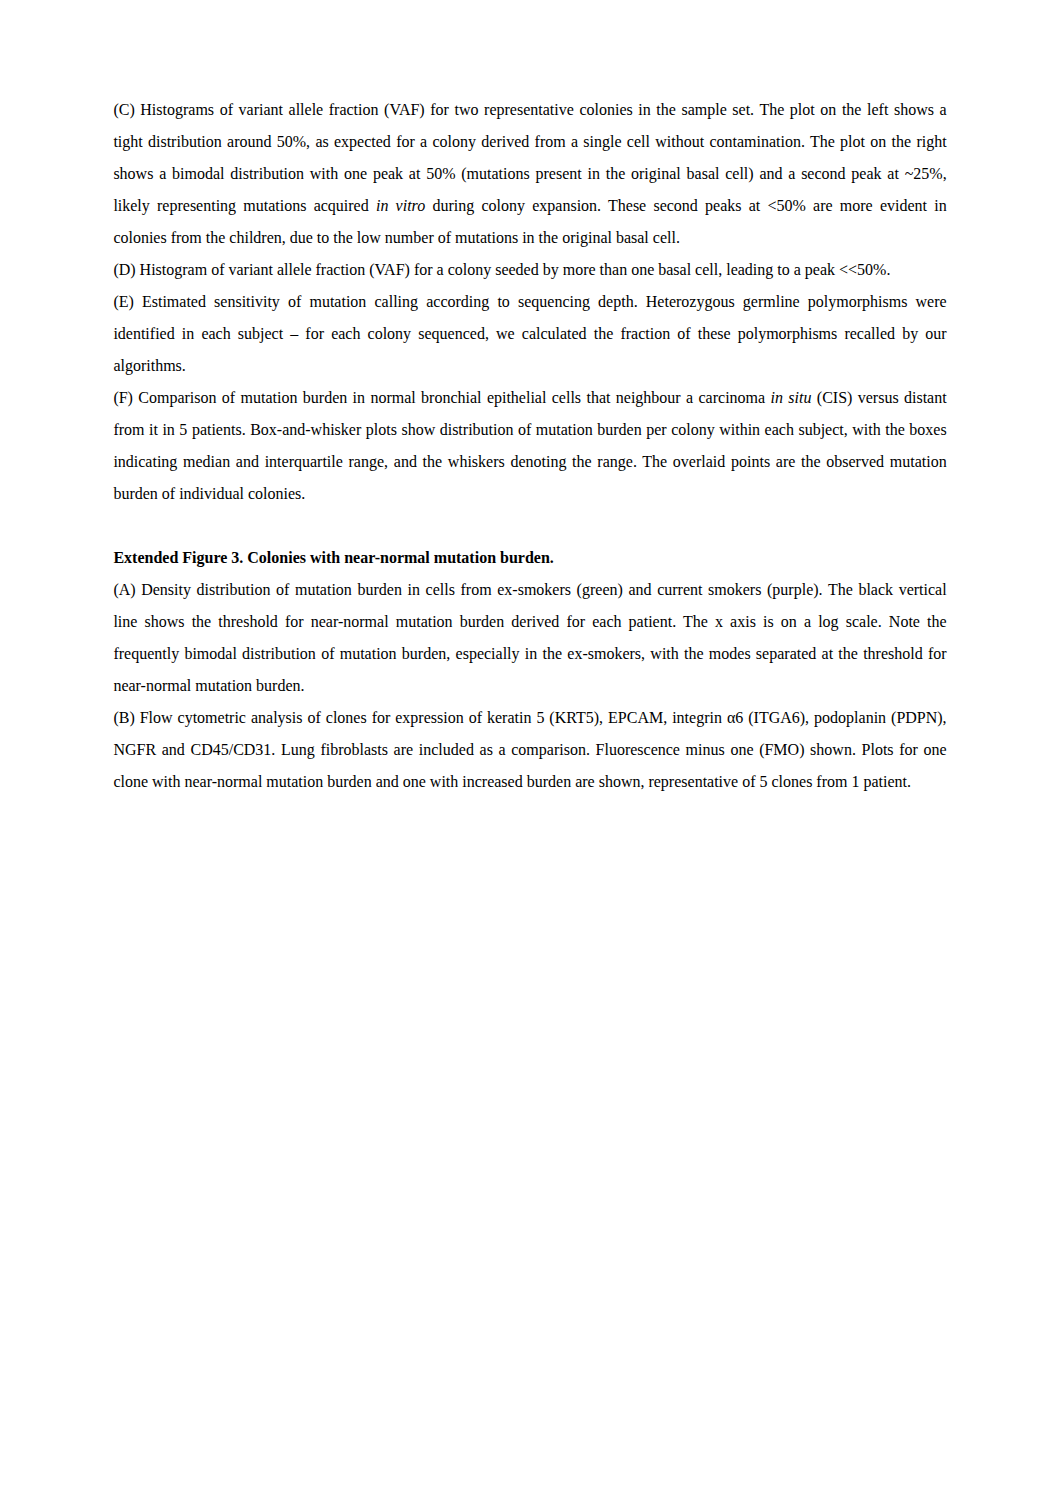(C) Histograms of variant allele fraction (VAF) for two representative colonies in the sample set. The plot on the left shows a tight distribution around 50%, as expected for a colony derived from a single cell without contamination. The plot on the right shows a bimodal distribution with one peak at 50% (mutations present in the original basal cell) and a second peak at ~25%, likely representing mutations acquired in vitro during colony expansion. These second peaks at <50% are more evident in colonies from the children, due to the low number of mutations in the original basal cell.
(D) Histogram of variant allele fraction (VAF) for a colony seeded by more than one basal cell, leading to a peak <<50%.
(E) Estimated sensitivity of mutation calling according to sequencing depth. Heterozygous germline polymorphisms were identified in each subject – for each colony sequenced, we calculated the fraction of these polymorphisms recalled by our algorithms.
(F) Comparison of mutation burden in normal bronchial epithelial cells that neighbour a carcinoma in situ (CIS) versus distant from it in 5 patients. Box-and-whisker plots show distribution of mutation burden per colony within each subject, with the boxes indicating median and interquartile range, and the whiskers denoting the range. The overlaid points are the observed mutation burden of individual colonies.
Extended Figure 3. Colonies with near-normal mutation burden.
(A) Density distribution of mutation burden in cells from ex-smokers (green) and current smokers (purple). The black vertical line shows the threshold for near-normal mutation burden derived for each patient. The x axis is on a log scale. Note the frequently bimodal distribution of mutation burden, especially in the ex-smokers, with the modes separated at the threshold for near-normal mutation burden.
(B) Flow cytometric analysis of clones for expression of keratin 5 (KRT5), EPCAM, integrin α6 (ITGA6), podoplanin (PDPN), NGFR and CD45/CD31. Lung fibroblasts are included as a comparison. Fluorescence minus one (FMO) shown. Plots for one clone with near-normal mutation burden and one with increased burden are shown, representative of 5 clones from 1 patient.